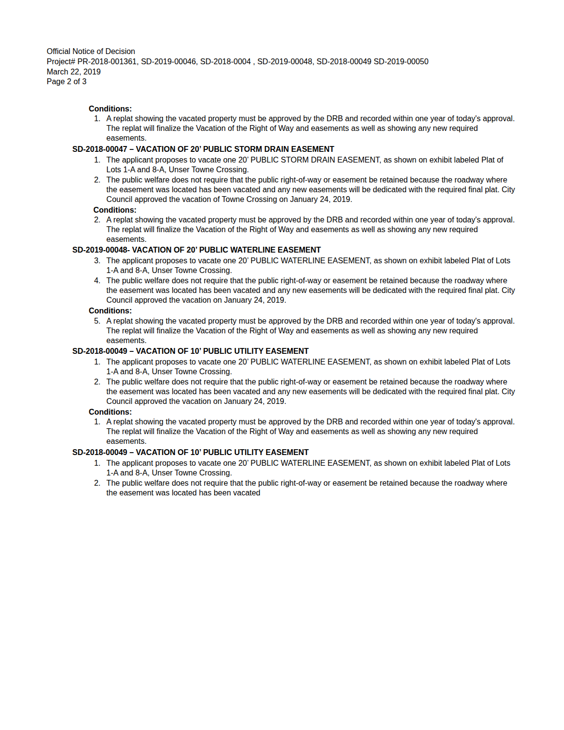Official Notice of Decision
Project# PR-2018-001361, SD-2019-00046, SD-2018-0004 , SD-2019-00048, SD-2018-00049 SD-2019-00050
March 22, 2019
Page 2 of 3
Conditions:
A replat showing the vacated property must be approved by the DRB and recorded within one year of today's approval. The replat will finalize the Vacation of the Right of Way and easements as well as showing any new required easements.
SD-2018-00047 – VACATION OF 20’ PUBLIC STORM DRAIN EASEMENT
The applicant proposes to vacate one 20’ PUBLIC STORM DRAIN EASEMENT, as shown on exhibit labeled Plat of Lots 1-A and 8-A, Unser Towne Crossing.
The public welfare does not require that the public right-of-way or easement be retained because the roadway where the easement was located has been vacated and any new easements will be dedicated with the required final plat. City Council approved the vacation of Towne Crossing on January 24, 2019.
Conditions:
A replat showing the vacated property must be approved by the DRB and recorded within one year of today's approval. The replat will finalize the Vacation of the Right of Way and easements as well as showing any new required easements.
SD-2019-00048- VACATION OF 20’ PUBLIC WATERLINE EASEMENT
The applicant proposes to vacate one 20’ PUBLIC WATERLINE EASEMENT, as shown on exhibit labeled Plat of Lots 1-A and 8-A, Unser Towne Crossing.
The public welfare does not require that the public right-of-way or easement be retained because the roadway where the easement was located has been vacated and any new easements will be dedicated with the required final plat. City Council approved the vacation on January 24, 2019.
Conditions:
A replat showing the vacated property must be approved by the DRB and recorded within one year of today's approval. The replat will finalize the Vacation of the Right of Way and easements as well as showing any new required easements.
SD-2018-00049 – VACATION OF 10’ PUBLIC UTILITY EASEMENT
The applicant proposes to vacate one 20’ PUBLIC WATERLINE EASEMENT, as shown on exhibit labeled Plat of Lots 1-A and 8-A, Unser Towne Crossing.
The public welfare does not require that the public right-of-way or easement be retained because the roadway where the easement was located has been vacated and any new easements will be dedicated with the required final plat. City Council approved the vacation on January 24, 2019.
Conditions:
A replat showing the vacated property must be approved by the DRB and recorded within one year of today's approval. The replat will finalize the Vacation of the Right of Way and easements as well as showing any new required easements.
SD-2018-00049 – VACATION OF 10’ PUBLIC UTILITY EASEMENT
The applicant proposes to vacate one 20’ PUBLIC WATERLINE EASEMENT, as shown on exhibit labeled Plat of Lots 1-A and 8-A, Unser Towne Crossing.
The public welfare does not require that the public right-of-way or easement be retained because the roadway where the easement was located has been vacated